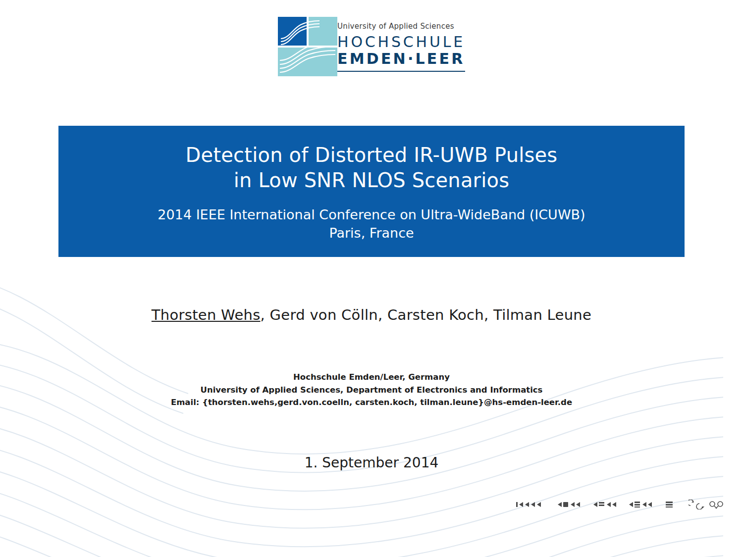| | University of Applied Sciences HOCHSCHULE EMDEN·LEER |
Detection of Distorted IR-UWB Pulses
in Low SNR NLOS Scenarios
2014 IEEE International Conference on Ultra-WideBand (ICUWB)
Paris, France
Thorsten Wehs, Gerd von Cölln, Carsten Koch, Tilman Leune
Hochschule Emden/Leer, Germany
University of Applied Sciences, Department of Electronics and Informatics
Email: {thorsten.wehs,gerd.von.coelln, carsten.koch, tilman.leune}@hs-emden-leer.de
1. September 2014